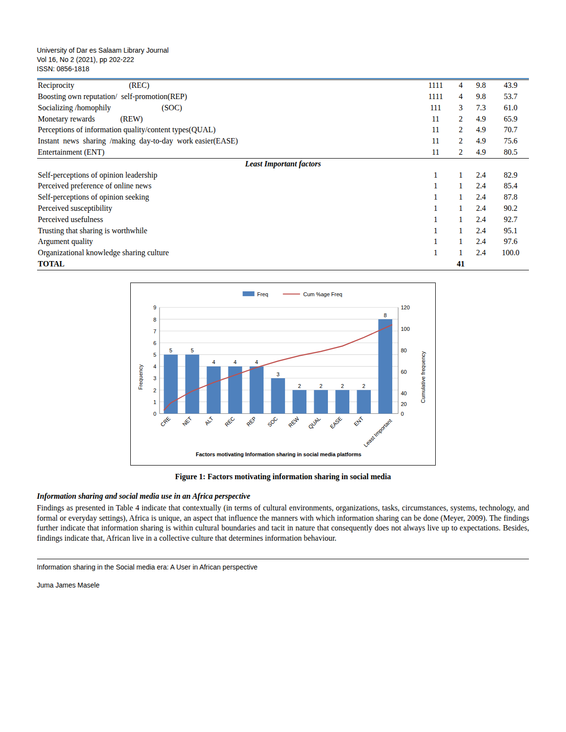University of Dar es Salaam Library Journal
Vol 16, No 2 (2021), pp 202-222
ISSN: 0856-1818
| Reciprocity (REC) | 1111 | 4 | 9.8 | 43.9 |
| Boosting own reputation/ self-promotion(REP) | 1111 | 4 | 9.8 | 53.7 |
| Socializing /homophily (SOC) | 111 | 3 | 7.3 | 61.0 |
| Monetary rewards (REW) | 11 | 2 | 4.9 | 65.9 |
| Perceptions of information quality/content types(QUAL) | 11 | 2 | 4.9 | 70.7 |
| Instant news sharing /making day-to-day work easier(EASE) | 11 | 2 | 4.9 | 75.6 |
| Entertainment (ENT) | 11 | 2 | 4.9 | 80.5 |
| Least Important factors |
| Self-perceptions of opinion leadership | 1 | 1 | 2.4 | 82.9 |
| Perceived preference of online news | 1 | 1 | 2.4 | 85.4 |
| Self-perceptions of opinion seeking | 1 | 1 | 2.4 | 87.8 |
| Perceived susceptibility | 1 | 1 | 2.4 | 90.2 |
| Perceived usefulness | 1 | 1 | 2.4 | 92.7 |
| Trusting that sharing is worthwhile | 1 | 1 | 2.4 | 95.1 |
| Argument quality | 1 | 1 | 2.4 | 97.6 |
| Organizational knowledge sharing culture | 1 | 1 | 2.4 | 100.0 |
| TOTAL | | 41 | | |
Freq Cum %age Freq Frequency Cumulative frequency 9 8 7 6 5 4 3 2 1 0 120 100 80 60 40 20 0 5 5 4 4 4 3 2 2 2 2 8 CRE NET ALT REC REP SOC REW QUAL EASE ENT Least Important Factors motivating Information sharing in social media platforms
Figure 1: Factors motivating information sharing in social media
Information sharing and social media use in an Africa perspective
Findings as presented in Table 4 indicate that contextually (in terms of cultural environments, organizations, tasks, circumstances, systems, technology, and formal or everyday settings), Africa is unique, an aspect that influence the manners with which information sharing can be done (Meyer, 2009). The findings further indicate that information sharing is within cultural boundaries and tacit in nature that consequently does not always live up to expectations. Besides, findings indicate that, African live in a collective culture that determines information behaviour.
Information sharing in the Social media era: A User in African perspective
Juma James Masele